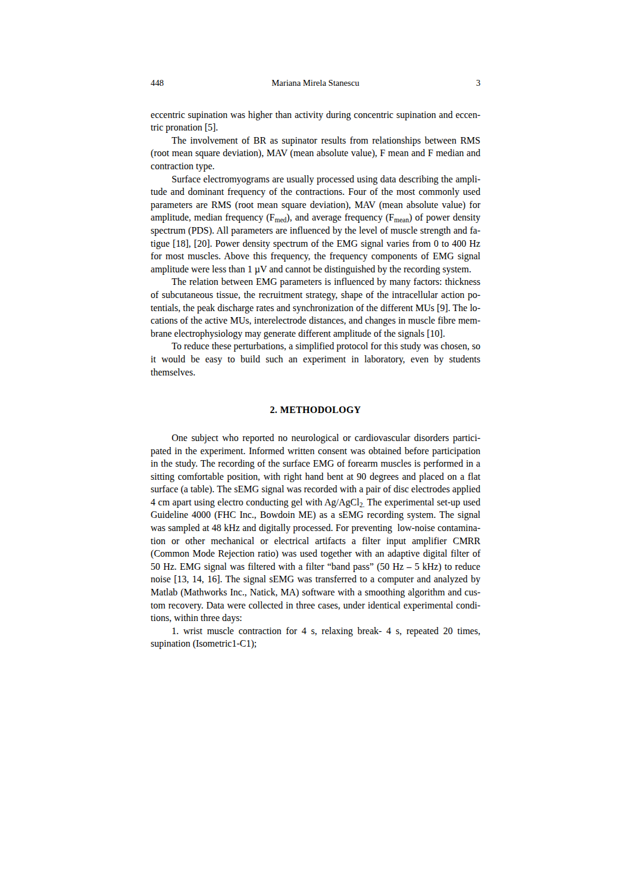448 Mariana Mirela Stanescu 3
eccentric supination was higher than activity during concentric supination and eccentric pronation [5].
The involvement of BR as supinator results from relationships between RMS (root mean square deviation), MAV (mean absolute value), F mean and F median and contraction type.
Surface electromyograms are usually processed using data describing the amplitude and dominant frequency of the contractions. Four of the most commonly used parameters are RMS (root mean square deviation), MAV (mean absolute value) for amplitude, median frequency (Fmed), and average frequency (Fmean) of power density spectrum (PDS). All parameters are influenced by the level of muscle strength and fatigue [18], [20]. Power density spectrum of the EMG signal varies from 0 to 400 Hz for most muscles. Above this frequency, the frequency components of EMG signal amplitude were less than 1 µV and cannot be distinguished by the recording system.
The relation between EMG parameters is influenced by many factors: thickness of subcutaneous tissue, the recruitment strategy, shape of the intracellular action potentials, the peak discharge rates and synchronization of the different MUs [9]. The locations of the active MUs, interelectrode distances, and changes in muscle fibre membrane electrophysiology may generate different amplitude of the signals [10].
To reduce these perturbations, a simplified protocol for this study was chosen, so it would be easy to build such an experiment in laboratory, even by students themselves.
2. METHODOLOGY
One subject who reported no neurological or cardiovascular disorders participated in the experiment. Informed written consent was obtained before participation in the study. The recording of the surface EMG of forearm muscles is performed in a sitting comfortable position, with right hand bent at 90 degrees and placed on a flat surface (a table). The sEMG signal was recorded with a pair of disc electrodes applied 4 cm apart using electro conducting gel with Ag/AgCl2. The experimental set-up used Guideline 4000 (FHC Inc., Bowdoin ME) as a sEMG recording system. The signal was sampled at 48 kHz and digitally processed. For preventing low-noise contamination or other mechanical or electrical artifacts a filter input amplifier CMRR (Common Mode Rejection ratio) was used together with an adaptive digital filter of 50 Hz. EMG signal was filtered with a filter “band pass” (50 Hz – 5 kHz) to reduce noise [13, 14, 16]. The signal sEMG was transferred to a computer and analyzed by Matlab (Mathworks Inc., Natick, MA) software with a smoothing algorithm and custom recovery. Data were collected in three cases, under identical experimental conditions, within three days:
1. wrist muscle contraction for 4 s, relaxing break- 4 s, repeated 20 times, supination (Isometric1-C1);